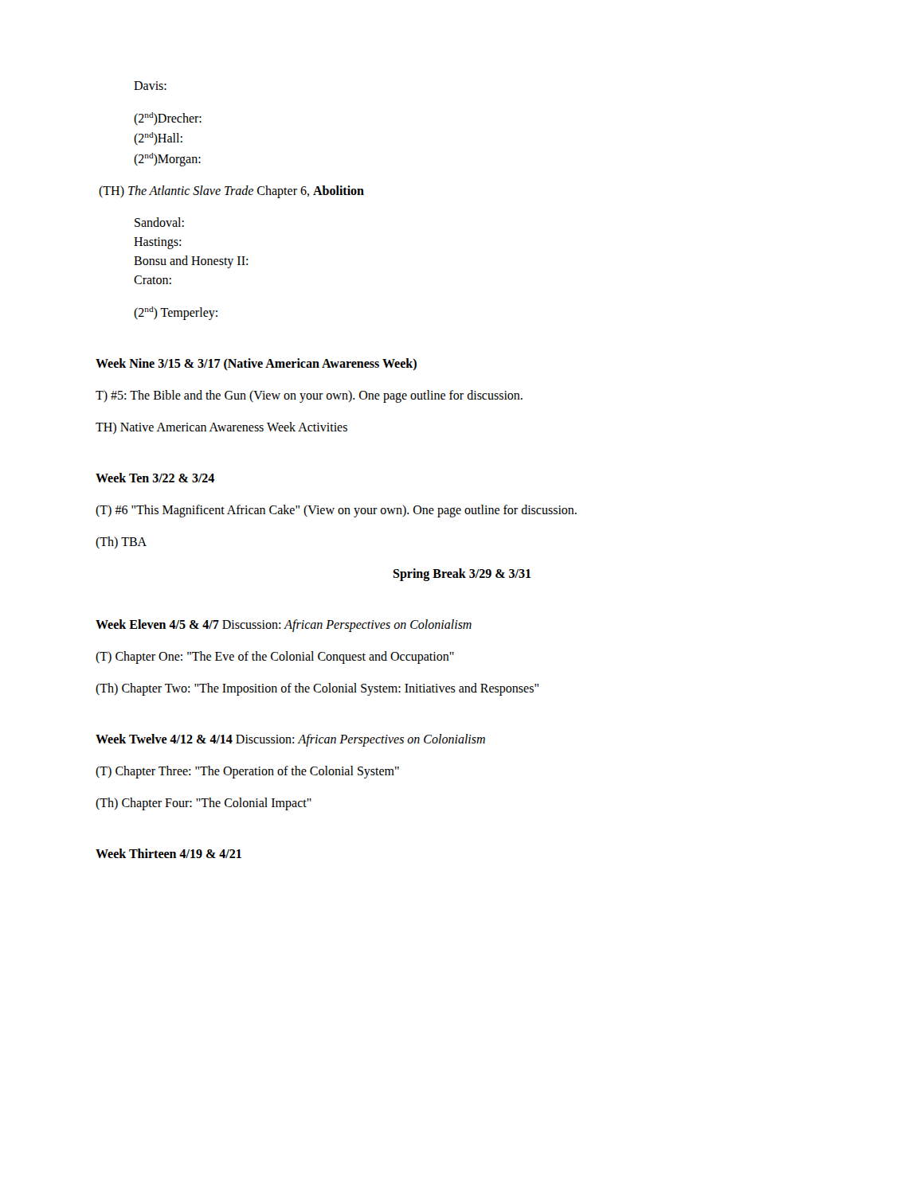Davis:
(2nd)Drecher:
(2nd)Hall:
(2nd)Morgan:
(TH) The Atlantic Slave Trade Chapter 6, Abolition
Sandoval:
Hastings:
Bonsu and Honesty II:
Craton:
(2nd) Temperley:
Week Nine 3/15 & 3/17 (Native American Awareness Week)
T) #5: The Bible and the Gun (View on your own). One page outline for discussion.
TH) Native American Awareness Week Activities
Week Ten 3/22 & 3/24
(T) #6 "This Magnificent African Cake" (View on your own). One page outline for discussion.
(Th) TBA
Spring Break 3/29 & 3/31
Week Eleven 4/5 & 4/7 Discussion: African Perspectives on Colonialism
(T) Chapter One: "The Eve of the Colonial Conquest and Occupation"
(Th) Chapter Two: "The Imposition of the Colonial System: Initiatives and Responses"
Week Twelve 4/12 & 4/14 Discussion: African Perspectives on Colonialism
(T) Chapter Three: "The Operation of the Colonial System"
(Th) Chapter Four: "The Colonial Impact"
Week Thirteen 4/19 & 4/21